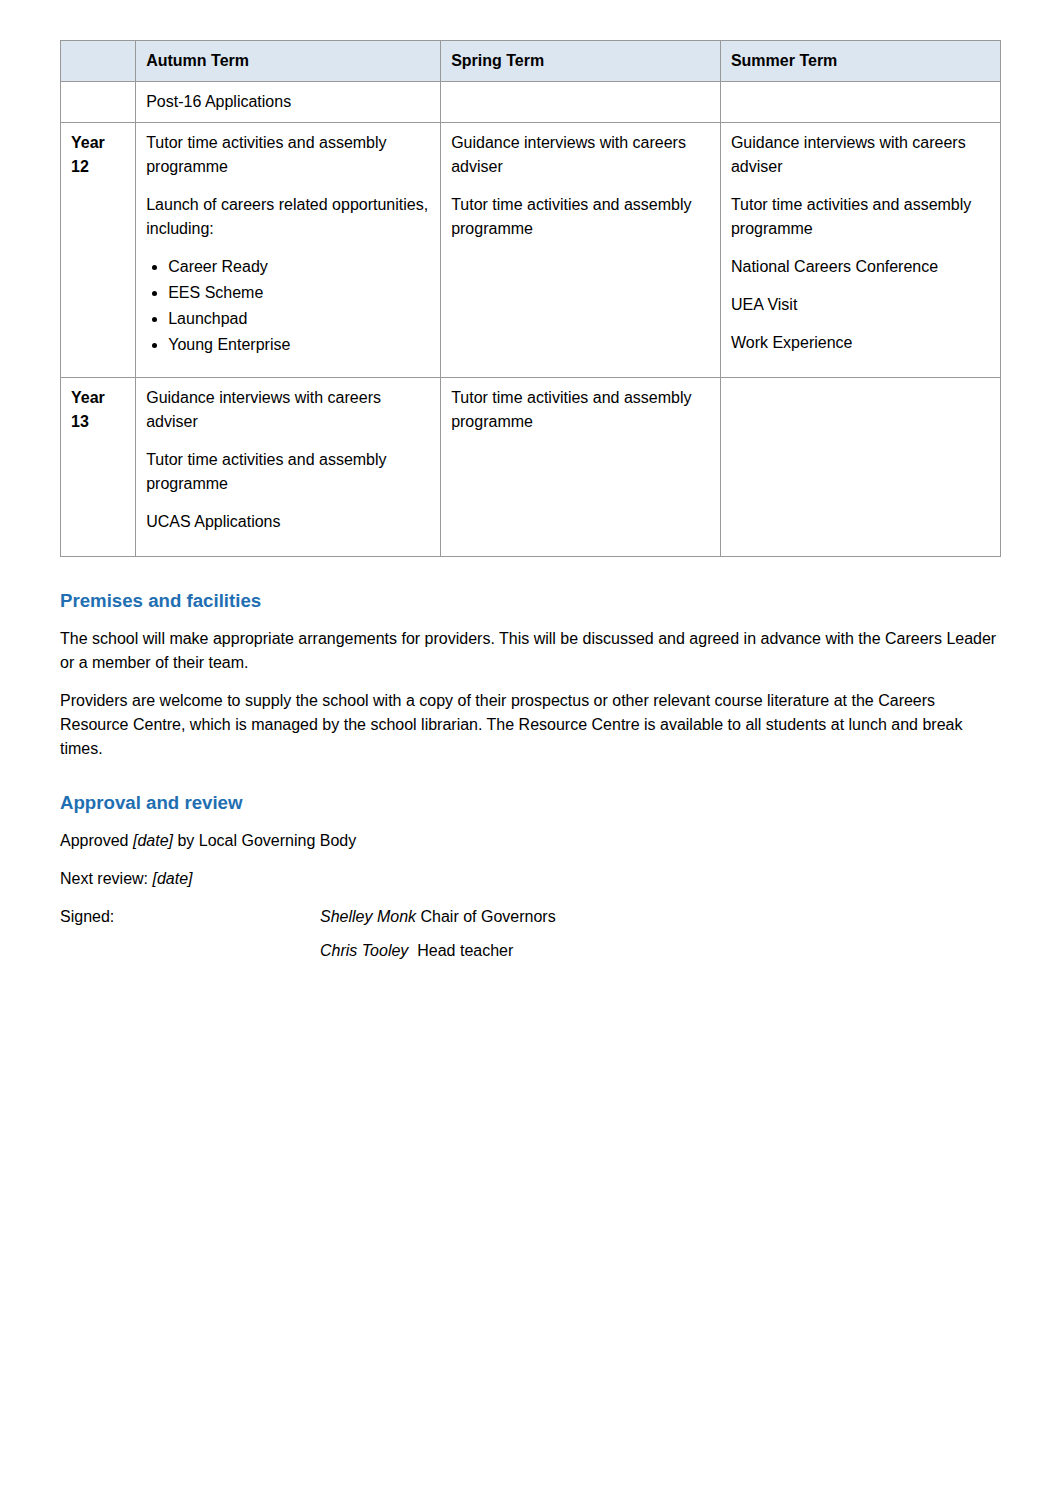| | Autumn Term | Spring Term | Summer Term |
| --- | --- | --- | --- |
| | Post-16 Applications | | |
| Year 12 | Tutor time activities and assembly programme Launch of careers related opportunities, including: Career Ready EES Scheme Launchpad Young Enterprise | Guidance interviews with careers adviser Tutor time activities and assembly programme | Guidance interviews with careers adviser Tutor time activities and assembly programme National Careers Conference UEA Visit Work Experience |
| Year 13 | Guidance interviews with careers adviser Tutor time activities and assembly programme UCAS Applications | Tutor time activities and assembly programme | |
Premises and facilities
The school will make appropriate arrangements for providers. This will be discussed and agreed in advance with the Careers Leader or a member of their team.
Providers are welcome to supply the school with a copy of their prospectus or other relevant course literature at the Careers Resource Centre, which is managed by the school librarian. The Resource Centre is available to all students at lunch and break times.
Approval and review
Approved [date] by Local Governing Body
Next review: [date]
Signed:
Shelley Monk Chair of Governors
Chris Tooley Head teacher